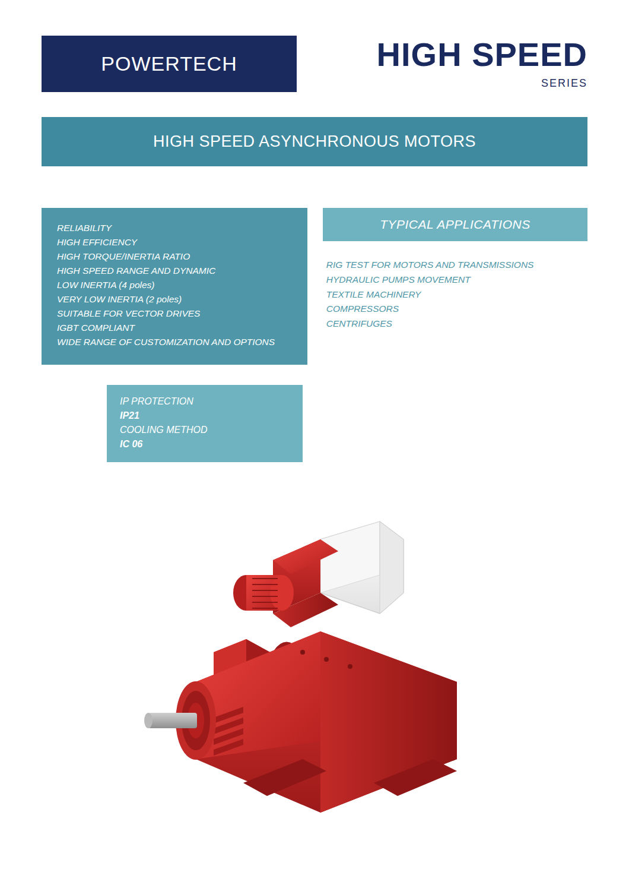POWERTECH
HIGH SPEED
SERIES
HIGH SPEED ASYNCHRONOUS MOTORS
RELIABILITY
HIGH EFFICIENCY
HIGH TORQUE/INERTIA RATIO
HIGH SPEED RANGE AND DYNAMIC
LOW INERTIA (4 poles)
VERY LOW INERTIA (2 poles)
SUITABLE FOR VECTOR DRIVES
IGBT COMPLIANT
WIDE RANGE OF CUSTOMIZATION AND OPTIONS
TYPICAL APPLICATIONS
RIG TEST FOR MOTORS AND TRANSMISSIONS
HYDRAULIC PUMPS MOVEMENT
TEXTILE MACHINERY
COMPRESSORS
CENTRIFUGES
IP PROTECTION
IP21
COOLING METHOD
IC 06